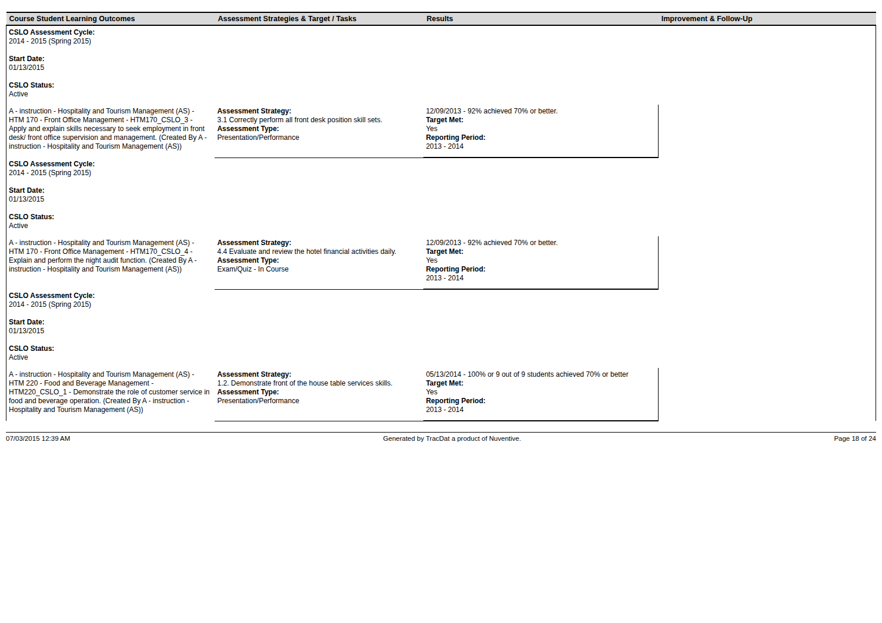| Course Student Learning Outcomes | Assessment Strategies & Target / Tasks | Results | Improvement & Follow-Up |
| --- | --- | --- | --- |
| CSLO Assessment Cycle: 2014 - 2015 (Spring 2015) Start Date: 01/13/2015 CSLO Status: Active | | | |
| A - instruction - Hospitality and Tourism Management (AS) - HTM 170 - Front Office Management - HTM170_CSLO_3 - Apply and explain skills necessary to seek employment in front desk/ front office supervision and management. (Created By A - instruction - Hospitality and Tourism Management (AS)) | Assessment Strategy: 3.1 Correctly perform all front desk position skill sets. Assessment Type: Presentation/Performance | 12/09/2013 - 92% achieved 70% or better. Target Met: Yes Reporting Period: 2013 - 2014 | |
| CSLO Assessment Cycle: 2014 - 2015 (Spring 2015) Start Date: 01/13/2015 CSLO Status: Active | | | |
| A - instruction - Hospitality and Tourism Management (AS) - HTM 170 - Front Office Management - HTM170_CSLO_4 - Explain and perform the night audit function. (Created By A - instruction - Hospitality and Tourism Management (AS)) | Assessment Strategy: 4.4 Evaluate and review the hotel financial activities daily. Assessment Type: Exam/Quiz - In Course | 12/09/2013 - 92% achieved 70% or better. Target Met: Yes Reporting Period: 2013 - 2014 | |
| CSLO Assessment Cycle: 2014 - 2015 (Spring 2015) Start Date: 01/13/2015 CSLO Status: Active | | | |
| A - instruction - Hospitality and Tourism Management (AS) - HTM 220 - Food and Beverage Management - HTM220_CSLO_1 - Demonstrate the role of customer service in food and beverage operation. (Created By A - instruction - Hospitality and Tourism Management (AS)) | Assessment Strategy: 1.2. Demonstrate front of the house table services skills. Assessment Type: Presentation/Performance | 05/13/2014 - 100% or 9 out of 9 students achieved 70% or better Target Met: Yes Reporting Period: 2013 - 2014 | |
07/03/2015 12:39 AM
Generated by TracDat a product of Nuventive.
Page 18 of 24